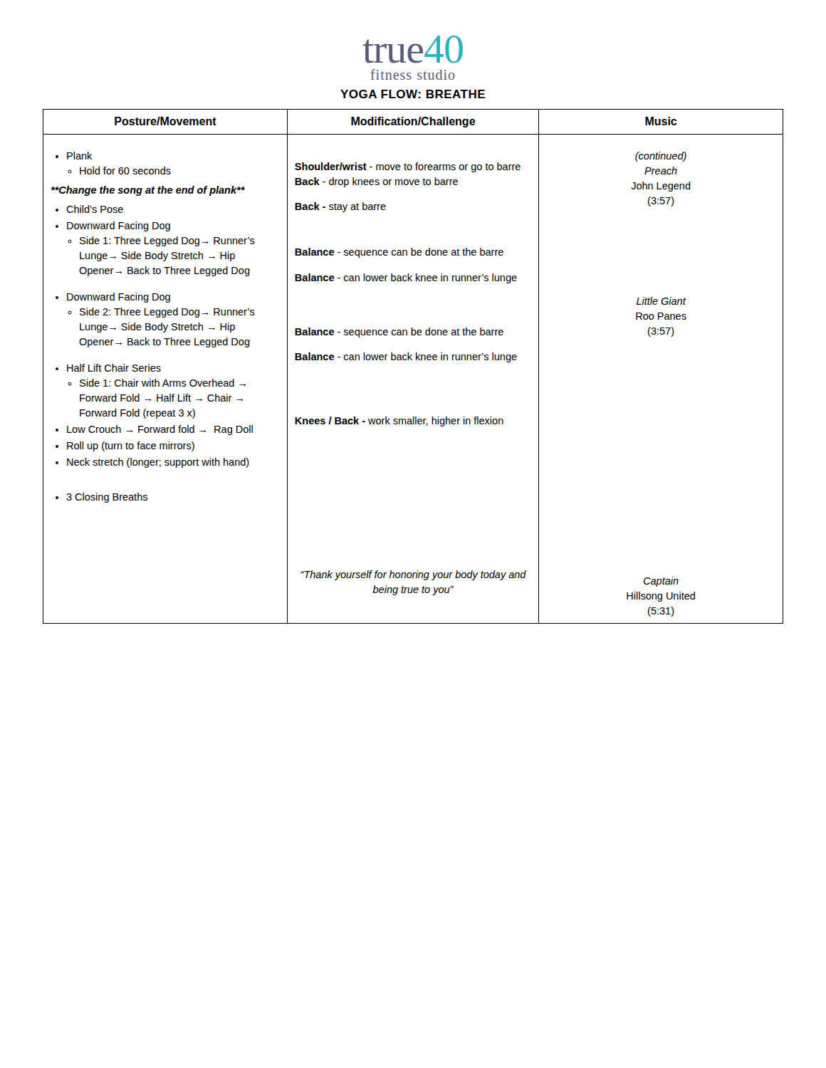true40
fitness studio
YOGA FLOW: BREATHE
| Posture/Movement | Modification/Challenge | Music |
| --- | --- | --- |
| Plank Hold for 60 seconds **Change the song at the end of plank** Child’s Pose Downward Facing Dog Side 1: Three Legged Dog → Runner’s Lunge → Side Body Stretch → Hip Opener → Back to Three Legged Dog Downward Facing Dog Side 2: Three Legged Dog → Runner’s Lunge → Side Body Stretch → Hip Opener → Back to Three Legged Dog Half Lift Chair Series Side 1: Chair with Arms Overhead → Forward Fold → Half Lift → Chair → Forward Fold (repeat 3 x) Low Crouch → Forward fold → Rag Doll Roll up (turn to face mirrors) Neck stretch (longer; support with hand) 3 Closing Breaths | Shoulder/wrist - move to forearms or go to barre Back - drop knees or move to barre Back - stay at barre Balance - sequence can be done at the barre Balance - can lower back knee in runner’s lunge Balance - sequence can be done at the barre Balance - can lower back knee in runner’s lunge Knees / Back - work smaller, higher in flexion “Thank yourself for honoring your body today and being true to you” | (continued) Preach John Legend (3:57) Little Giant Roo Panes (3:57) Captain Hillsong United (5:31) |